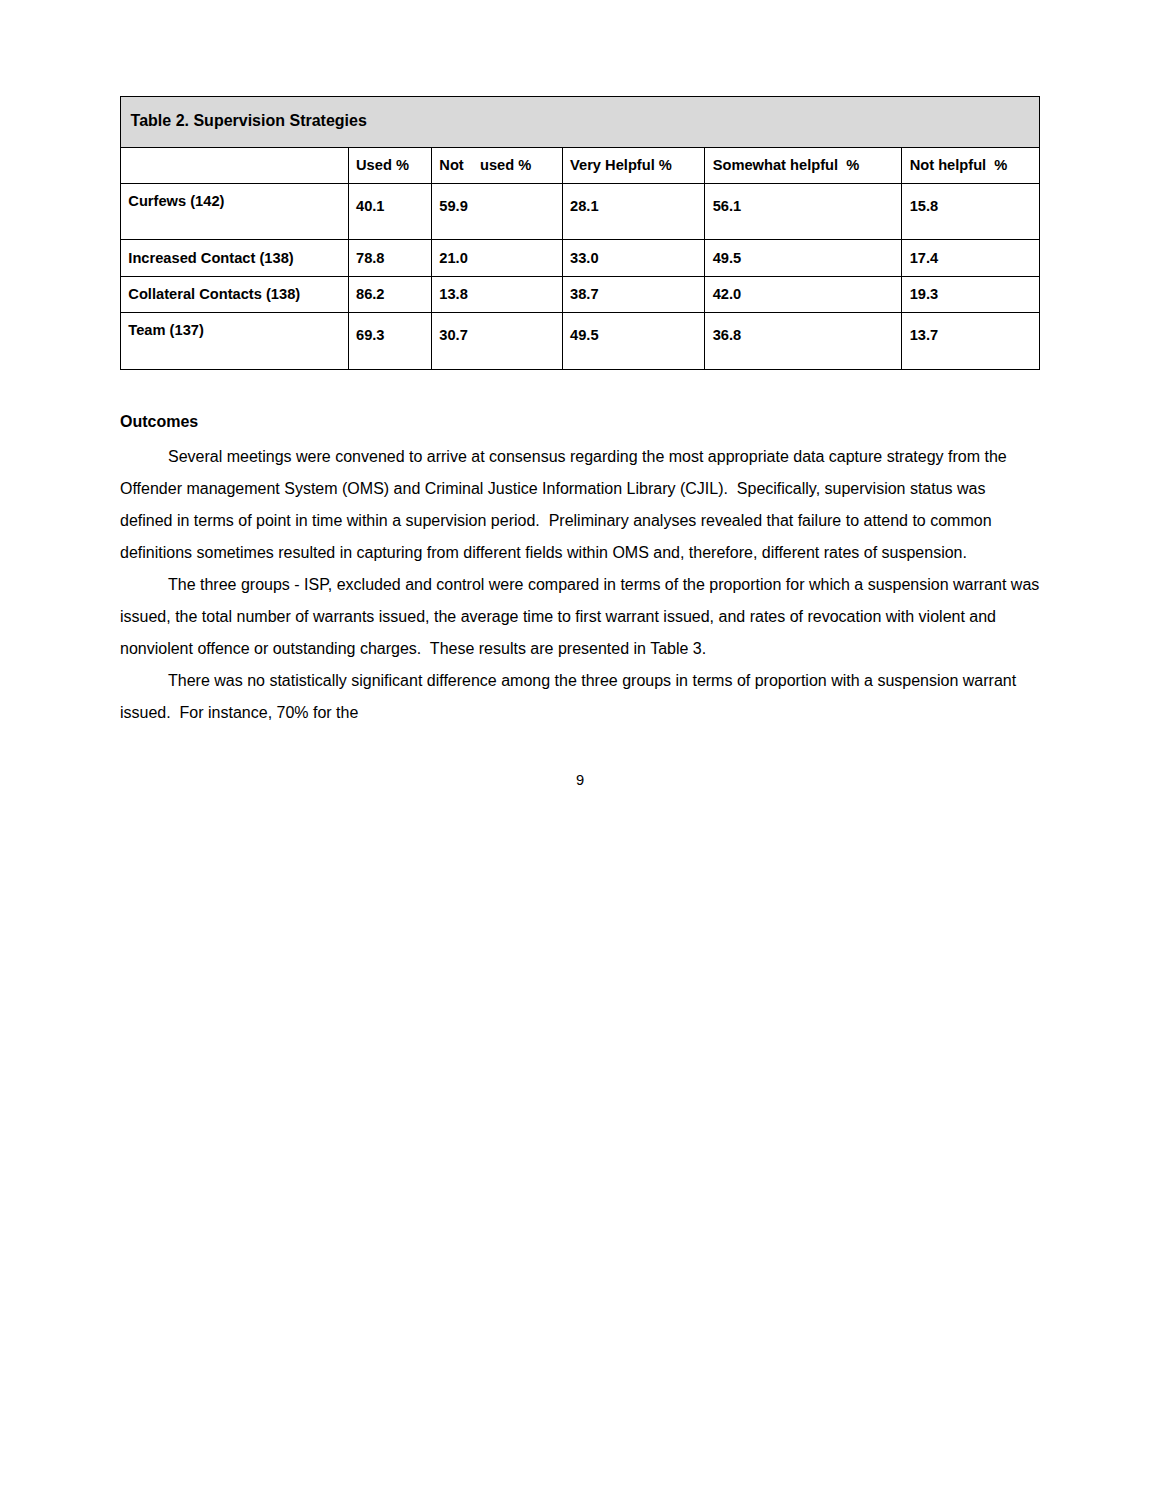Table 2. Supervision Strategies
| | Used % | Not used % | Very Helpful % | Somewhat helpful % | Not helpful % |
| --- | --- | --- | --- | --- | --- |
| Curfews (142) | 40.1 | 59.9 | 28.1 | 56.1 | 15.8 |
| Increased Contact (138) | 78.8 | 21.0 | 33.0 | 49.5 | 17.4 |
| Collateral Contacts (138) | 86.2 | 13.8 | 38.7 | 42.0 | 19.3 |
| Team (137) | 69.3 | 30.7 | 49.5 | 36.8 | 13.7 |
Outcomes
Several meetings were convened to arrive at consensus regarding the most appropriate data capture strategy from the Offender management System (OMS) and Criminal Justice Information Library (CJIL). Specifically, supervision status was defined in terms of point in time within a supervision period. Preliminary analyses revealed that failure to attend to common definitions sometimes resulted in capturing from different fields within OMS and, therefore, different rates of suspension.
The three groups - ISP, excluded and control were compared in terms of the proportion for which a suspension warrant was issued, the total number of warrants issued, the average time to first warrant issued, and rates of revocation with violent and nonviolent offence or outstanding charges. These results are presented in Table 3.
There was no statistically significant difference among the three groups in terms of proportion with a suspension warrant issued. For instance, 70% for the
9